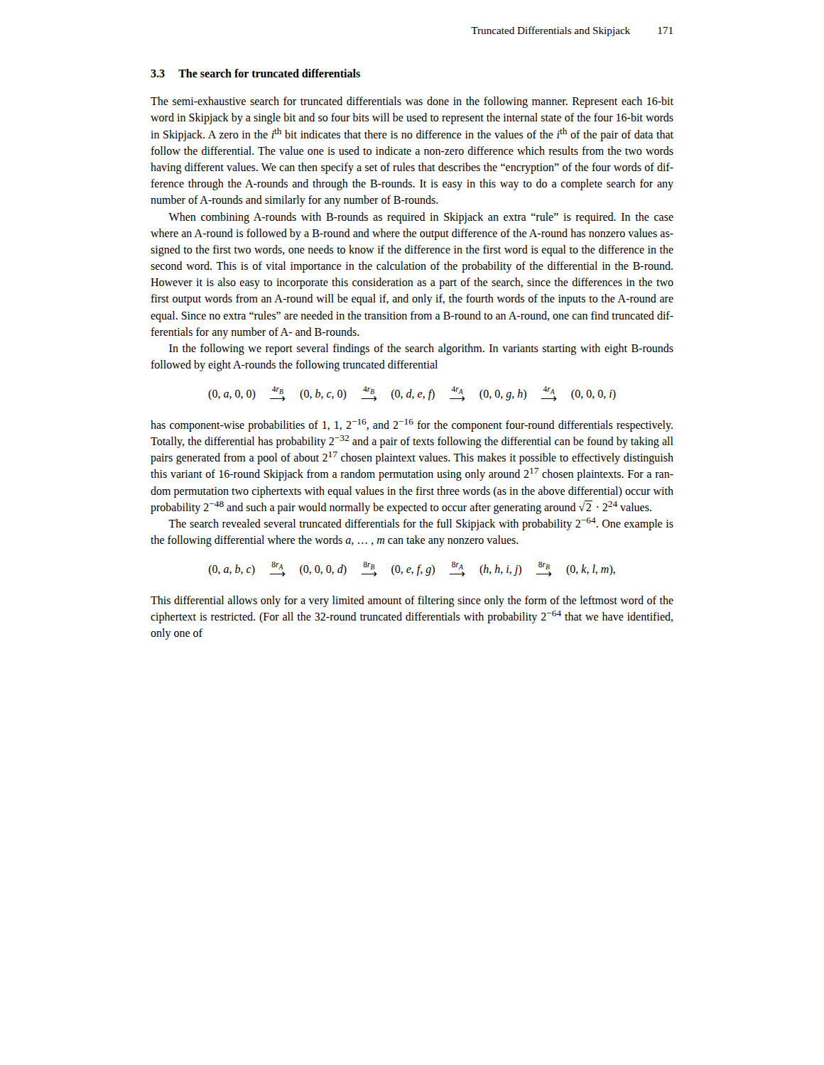Truncated Differentials and Skipjack 171
3.3 The search for truncated differentials
The semi-exhaustive search for truncated differentials was done in the following manner. Represent each 16-bit word in Skipjack by a single bit and so four bits will be used to represent the internal state of the four 16-bit words in Skipjack. A zero in the ith bit indicates that there is no difference in the values of the ith of the pair of data that follow the differential. The value one is used to indicate a non-zero difference which results from the two words having different values. We can then specify a set of rules that describes the “encryption” of the four words of difference through the A-rounds and through the B-rounds. It is easy in this way to do a complete search for any number of A-rounds and similarly for any number of B-rounds.
When combining A-rounds with B-rounds as required in Skipjack an extra “rule” is required. In the case where an A-round is followed by a B-round and where the output difference of the A-round has nonzero values assigned to the first two words, one needs to know if the difference in the first word is equal to the difference in the second word. This is of vital importance in the calculation of the probability of the differential in the B-round. However it is also easy to incorporate this consideration as a part of the search, since the differences in the two first output words from an A-round will be equal if, and only if, the fourth words of the inputs to the A-round are equal. Since no extra “rules” are needed in the transition from a B-round to an A-round, one can find truncated differentials for any number of A- and B-rounds.
In the following we report several findings of the search algorithm. In variants starting with eight B-rounds followed by eight A-rounds the following truncated differential
(0, a, 0, 0)4rB⟶(0, b, c, 0)4rB⟶(0, d, e, f)4rA⟶(0, 0, g, h)4rA⟶(0, 0, 0, i)
has component-wise probabilities of 1, 1, 2−16, and 2−16 for the component four-round differentials respectively. Totally, the differential has probability 2−32 and a pair of texts following the differential can be found by taking all pairs generated from a pool of about 217 chosen plaintext values. This makes it possible to effectively distinguish this variant of 16-round Skipjack from a random permutation using only around 217 chosen plaintexts. For a random permutation two ciphertexts with equal values in the first three words (as in the above differential) occur with probability 2−48 and such a pair would normally be expected to occur after generating around √2 · 224 values.
The search revealed several truncated differentials for the full Skipjack with probability 2−64. One example is the following differential where the words a, … , m can take any nonzero values.
(0, a, b, c)8rA⟶(0, 0, 0, d)8rB⟶(0, e, f, g)8rA⟶(h, h, i, j)8rB⟶(0, k, l, m),
This differential allows only for a very limited amount of filtering since only the form of the leftmost word of the ciphertext is restricted. (For all the 32-round truncated differentials with probability 2−64 that we have identified, only one of